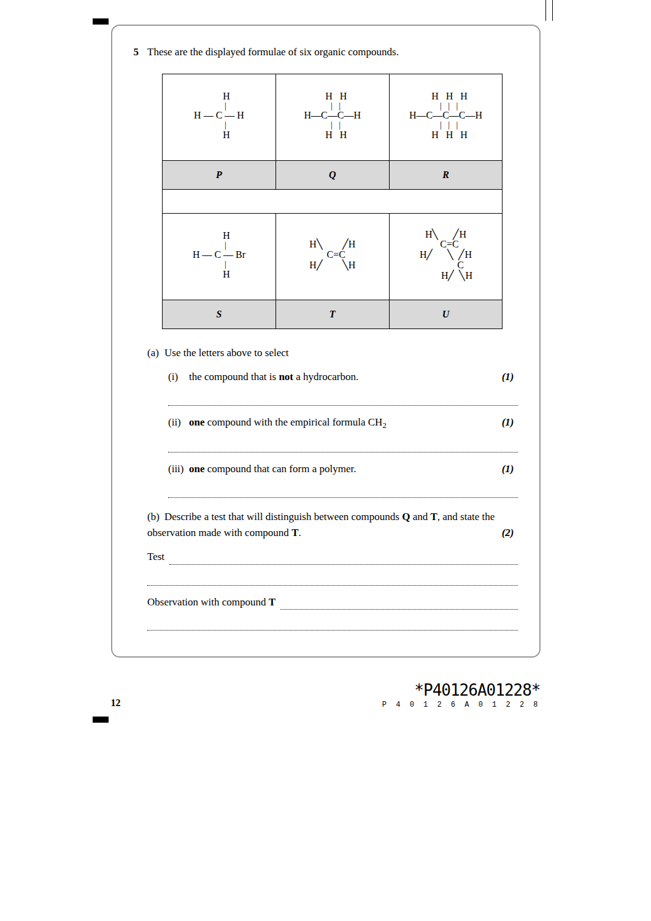5
These are the displayed formulae of six organic compounds.
| H / H — C — H / H | H H / / H—C—C—H / / H H | H H H / / / H—C—C—C—H / / / H H H |
| P | Q | R |
| H / H — C — Br / H | H╲ ╱H C=C H╱ ╲H | H╲ ╱H C=C H╱ ╲ ╱H C H╱ ╲H |
| S | T | U |
(a) Use the letters above to select
(i) the compound that is not a hydrocarbon. (1)
(ii) one compound with the empirical formula CH2 (1)
(iii) one compound that can form a polymer. (1)
(b) Describe a test that will distinguish between compounds Q and T, and state the observation made with compound T. (2)
Test
Observation with compound T
12
*P40126A01228* P 4 0 1 2 6 A 0 1 2 2 8